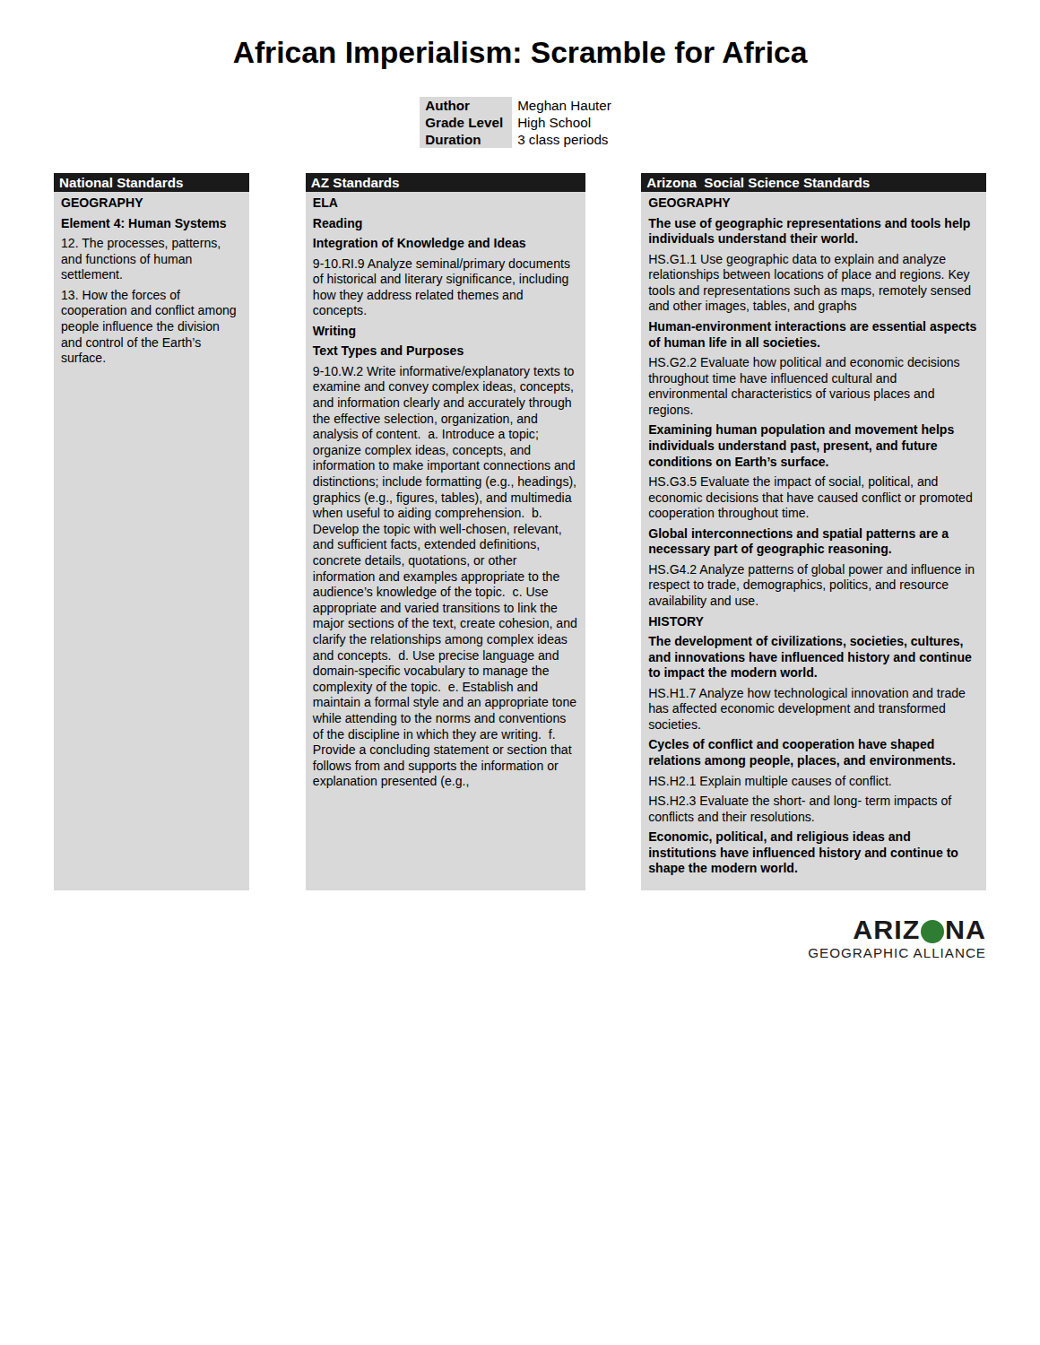African Imperialism: Scramble for Africa
| Author | Meghan Hauter |
| Grade Level | High School |
| Duration | 3 class periods |
| National Standards | | AZ Standards | | Arizona Social Science Standards |
| --- | --- | --- | --- | --- |
| GEOGRAPHY Element 4: Human Systems 12. The processes, patterns, and functions of human settlement. 13. How the forces of cooperation and conflict among people influence the division and control of the Earth’s surface. | | ELA Reading Integration of Knowledge and Ideas 9-10.RI.9 Analyze seminal/primary documents of historical and literary significance, including how they address related themes and concepts. Writing Text Types and Purposes 9-10.W.2 Write informative/explanatory texts to examine and convey complex ideas, concepts, and information clearly and accurately through the effective selection, organization, and analysis of content. a. Introduce a topic; organize complex ideas, concepts, and information to make important connections and distinctions; include formatting (e.g., headings), graphics (e.g., figures, tables), and multimedia when useful to aiding comprehension. b. Develop the topic with well-chosen, relevant, and sufficient facts, extended definitions, concrete details, quotations, or other information and examples appropriate to the audience’s knowledge of the topic. c. Use appropriate and varied transitions to link the major sections of the text, create cohesion, and clarify the relationships among complex ideas and concepts. d. Use precise language and domain-specific vocabulary to manage the complexity of the topic. e. Establish and maintain a formal style and an appropriate tone while attending to the norms and conventions of the discipline in which they are writing. f. Provide a concluding statement or section that follows from and supports the information or explanation presented (e.g., | | GEOGRAPHY The use of geographic representations and tools help individuals understand their world. HS.G1.1 Use geographic data to explain and analyze relationships between locations of place and regions. Key tools and representations such as maps, remotely sensed and other images, tables, and graphs Human-environment interactions are essential aspects of human life in all societies. HS.G2.2 Evaluate how political and economic decisions throughout time have influenced cultural and environmental characteristics of various places and regions. Examining human population and movement helps individuals understand past, present, and future conditions on Earth’s surface. HS.G3.5 Evaluate the impact of social, political, and economic decisions that have caused conflict or promoted cooperation throughout time. Global interconnections and spatial patterns are a necessary part of geographic reasoning. HS.G4.2 Analyze patterns of global power and influence in respect to trade, demographics, politics, and resource availability and use. HISTORY The development of civilizations, societies, cultures, and innovations have influenced history and continue to impact the modern world. HS.H1.7 Analyze how technological innovation and trade has affected economic development and transformed societies. Cycles of conflict and cooperation have shaped relations among people, places, and environments. HS.H2.1 Explain multiple causes of conflict. HS.H2.3 Evaluate the short- and long- term impacts of conflicts and their resolutions. Economic, political, and religious ideas and institutions have influenced history and continue to shape the modern world. |
ARIZ NA
GEOGRAPHIC ALLIANCE